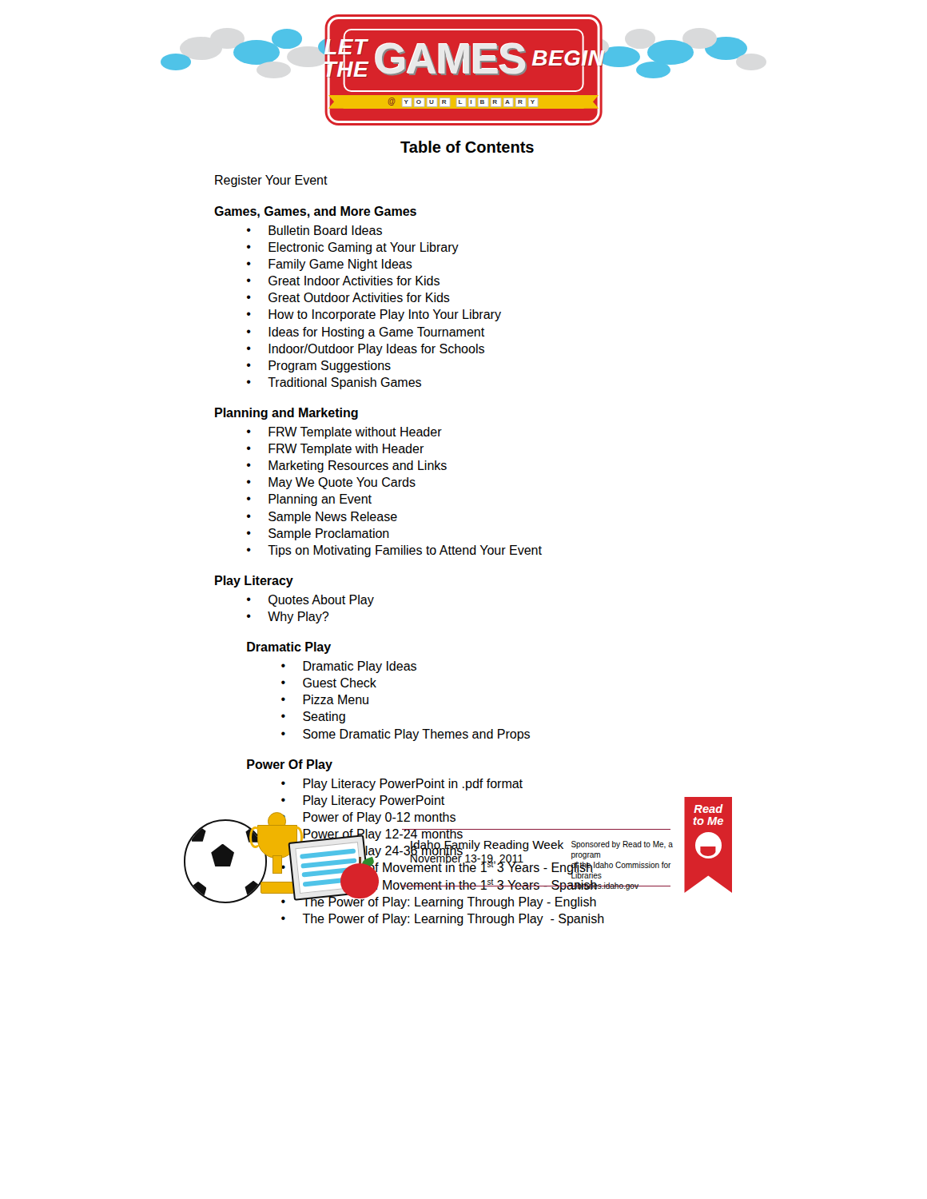LET THE GAMES BEGIN
@ YOUR LIBRARY
Table of Contents
Register Your Event
Games, Games, and More Games
Bulletin Board Ideas
Electronic Gaming at Your Library
Family Game Night Ideas
Great Indoor Activities for Kids
Great Outdoor Activities for Kids
How to Incorporate Play Into Your Library
Ideas for Hosting a Game Tournament
Indoor/Outdoor Play Ideas for Schools
Program Suggestions
Traditional Spanish Games
Planning and Marketing
FRW Template without Header
FRW Template with Header
Marketing Resources and Links
May We Quote You Cards
Planning an Event
Sample News Release
Sample Proclamation
Tips on Motivating Families to Attend Your Event
Play Literacy
Quotes About Play
Why Play?
Dramatic Play
Dramatic Play Ideas
Guest Check
Pizza Menu
Seating
Some Dramatic Play Themes and Props
Power Of Play
Play Literacy PowerPoint in .pdf format
Play Literacy PowerPoint
Power of Play 0-12 months
Power of Play 12-24 months
Power of Play 24-36 months
The Power of Movement in the 1st 3 Years - English
The Power of Movement in the 1st 3 Years - Spanish
The Power of Play: Learning Through Play - English
The Power of Play: Learning Through Play - Spanish
Idaho Family Reading Week
November 13-19, 2011
Sponsored by Read to Me, a program
of the Idaho Commission for Libraries
Libraries.idaho.gov
Read to Me